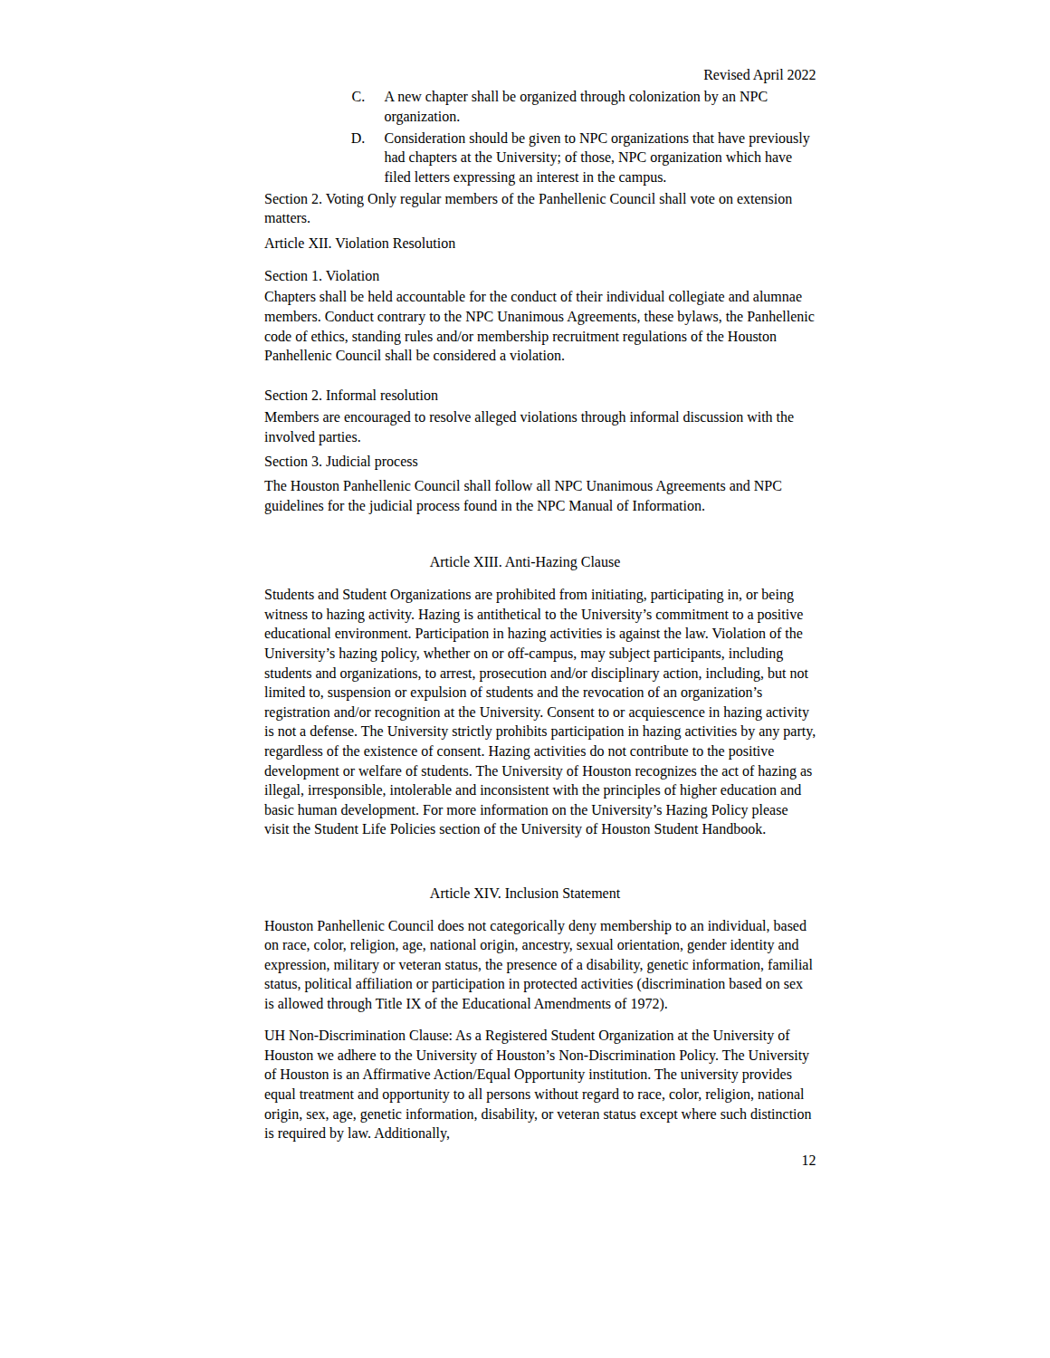Revised April 2022
A new chapter shall be organized through colonization by an NPC organization.
Consideration should be given to NPC organizations that have previously had chapters at the University; of those, NPC organization which have filed letters expressing an interest in the campus.
Section 2. Voting Only regular members of the Panhellenic Council shall vote on extension matters.
Article XII. Violation Resolution
Section 1. Violation
Chapters shall be held accountable for the conduct of their individual collegiate and alumnae members. Conduct contrary to the NPC Unanimous Agreements, these bylaws, the Panhellenic code of ethics, standing rules and/or membership recruitment regulations of the Houston Panhellenic Council shall be considered a violation.
Section 2. Informal resolution
Members are encouraged to resolve alleged violations through informal discussion with the involved parties.
Section 3. Judicial process
The Houston Panhellenic Council shall follow all NPC Unanimous Agreements and NPC guidelines for the judicial process found in the NPC Manual of Information.
Article XIII. Anti-Hazing Clause
Students and Student Organizations are prohibited from initiating, participating in, or being witness to hazing activity. Hazing is antithetical to the University’s commitment to a positive educational environment. Participation in hazing activities is against the law. Violation of the University’s hazing policy, whether on or off-campus, may subject participants, including students and organizations, to arrest, prosecution and/or disciplinary action, including, but not limited to, suspension or expulsion of students and the revocation of an organization’s registration and/or recognition at the University. Consent to or acquiescence in hazing activity is not a defense. The University strictly prohibits participation in hazing activities by any party, regardless of the existence of consent. Hazing activities do not contribute to the positive development or welfare of students. The University of Houston recognizes the act of hazing as illegal, irresponsible, intolerable and inconsistent with the principles of higher education and basic human development. For more information on the University’s Hazing Policy please visit the Student Life Policies section of the University of Houston Student Handbook.
Article XIV. Inclusion Statement
Houston Panhellenic Council does not categorically deny membership to an individual, based on race, color, religion, age, national origin, ancestry, sexual orientation, gender identity and expression, military or veteran status, the presence of a disability, genetic information, familial status, political affiliation or participation in protected activities (discrimination based on sex is allowed through Title IX of the Educational Amendments of 1972).
UH Non-Discrimination Clause: As a Registered Student Organization at the University of Houston we adhere to the University of Houston’s Non-Discrimination Policy. The University of Houston is an Affirmative Action/Equal Opportunity institution. The university provides equal treatment and opportunity to all persons without regard to race, color, religion, national origin, sex, age, genetic information, disability, or veteran status except where such distinction is required by law. Additionally,
12